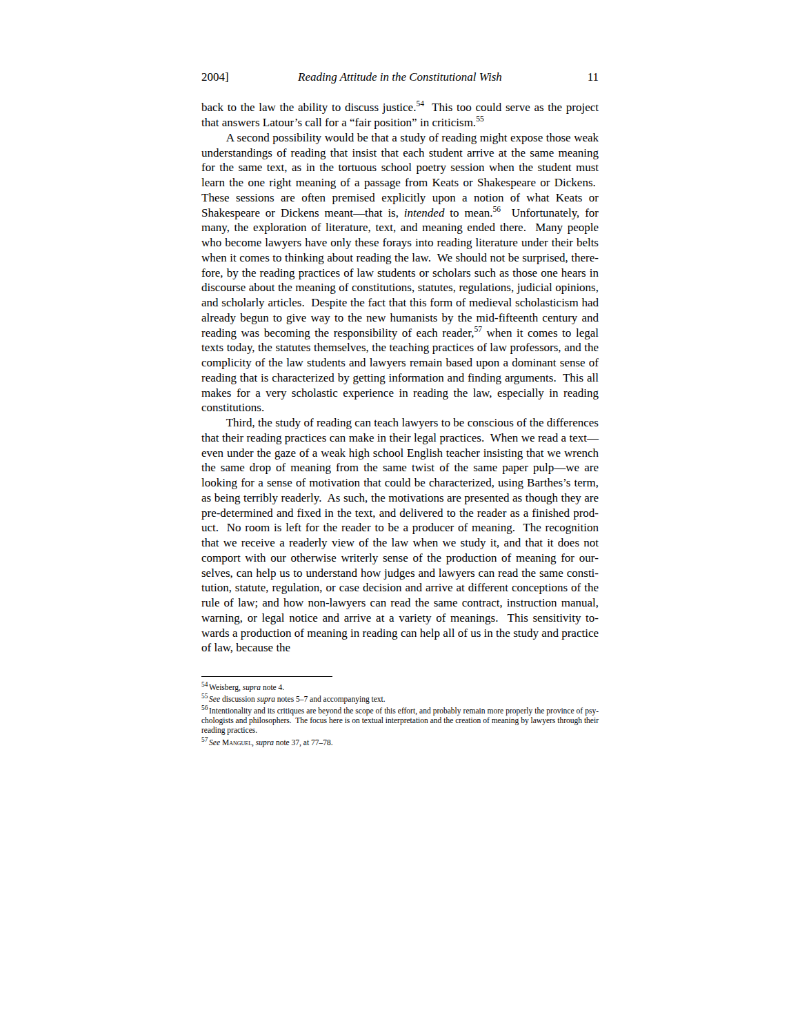2004]
Reading Attitude in the Constitutional Wish
11
back to the law the ability to discuss justice.54 This too could serve as the project that answers Latour’s call for a “fair position” in criticism.55
A second possibility would be that a study of reading might expose those weak understandings of reading that insist that each student arrive at the same meaning for the same text, as in the tortuous school poetry session when the student must learn the one right meaning of a passage from Keats or Shakespeare or Dickens. These sessions are often premised explicitly upon a notion of what Keats or Shakespeare or Dickens meant—that is, intended to mean.56 Unfortunately, for many, the exploration of literature, text, and meaning ended there. Many people who become lawyers have only these forays into reading literature under their belts when it comes to thinking about reading the law. We should not be surprised, therefore, by the reading practices of law students or scholars such as those one hears in discourse about the meaning of constitutions, statutes, regulations, judicial opinions, and scholarly articles. Despite the fact that this form of medieval scholasticism had already begun to give way to the new humanists by the mid-fifteenth century and reading was becoming the responsibility of each reader,57 when it comes to legal texts today, the statutes themselves, the teaching practices of law professors, and the complicity of the law students and lawyers remain based upon a dominant sense of reading that is characterized by getting information and finding arguments. This all makes for a very scholastic experience in reading the law, especially in reading constitutions.
Third, the study of reading can teach lawyers to be conscious of the differences that their reading practices can make in their legal practices. When we read a text—even under the gaze of a weak high school English teacher insisting that we wrench the same drop of meaning from the same twist of the same paper pulp—we are looking for a sense of motivation that could be characterized, using Barthes’s term, as being terribly readerly. As such, the motivations are presented as though they are pre-determined and fixed in the text, and delivered to the reader as a finished product. No room is left for the reader to be a producer of meaning. The recognition that we receive a readerly view of the law when we study it, and that it does not comport with our otherwise writerly sense of the production of meaning for ourselves, can help us to understand how judges and lawyers can read the same constitution, statute, regulation, or case decision and arrive at different conceptions of the rule of law; and how non-lawyers can read the same contract, instruction manual, warning, or legal notice and arrive at a variety of meanings. This sensitivity towards a production of meaning in reading can help all of us in the study and practice of law, because the
54 Weisberg, supra note 4.
55 See discussion supra notes 5–7 and accompanying text.
56 Intentionality and its critiques are beyond the scope of this effort, and probably remain more properly the province of psychologists and philosophers. The focus here is on textual interpretation and the creation of meaning by lawyers through their reading practices.
57 See Manguel, supra note 37, at 77–78.